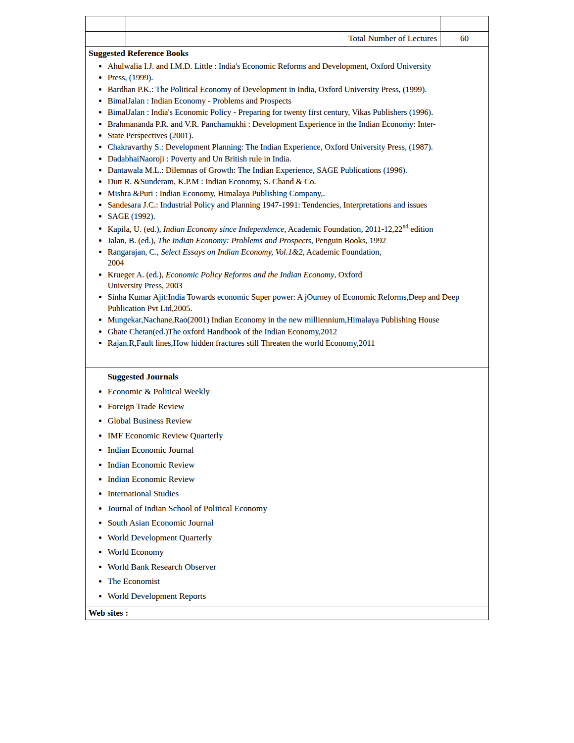| | Total Number of Lectures | 60 |
| Suggested Reference Books Ahulwalia I.J. and I.M.D. Little : India's Economic Reforms and Development, Oxford University Press, (1999). Bardhan P.K.: The Political Economy of Development in India, Oxford University Press, (1999). BimalJalan : Indian Economy - Problems and Prospects BimalJalan : India's Economic Policy - Preparing for twenty first century, Vikas Publishers (1996). Brahmananda P.R. and V.R. Panchamukhi : Development Experience in the Indian Economy: Inter- State Perspectives (2001). Chakravarthy S.: Development Planning: The Indian Experience, Oxford University Press, (1987). DadabhaiNaoroji : Poverty and Un British rule in India. Dantawala M.L.: Dilemnas of Growth: The Indian Experience, SAGE Publications (1996). Dutt R. &Sunderam, K.P.M : Indian Economy, S. Chand & Co. Mishra &Puri : Indian Economy, Himalaya Publishing Company,. Sandesara J.C.: Industrial Policy and Planning 1947-1991: Tendencies, Interpretations and issues SAGE (1992). Kapila, U. (ed.), Indian Economy since Independence , Academic Foundation, 2011-12,22 nd edition Jalan, B. (ed.), The Indian Economy: Problems and Prospects , Penguin Books, 1992 Rangarajan, C., Select Essays on Indian Economy, Vol.1&2 , Academic Foundation, 2004 Krueger A. (ed.), Economic Policy Reforms and the Indian Economy , Oxford University Press, 2003 Sinha Kumar Ajit:India Towards economic Super power: A jOurney of Economic Reforms,Deep and Deep Publication Pvt Ltd,2005. Mungekar,Nachane,Rao(2001) Indian Economy in the new milliennium,Himalaya Publishing House Ghate Chetan(ed.)The oxford Handbook of the Indian Economy,2012 Rajan.R,Fault lines,How hidden fractures still Threaten the world Economy,2011 |
| Suggested Journals Economic & Political Weekly Foreign Trade Review Global Business Review IMF Economic Review Quarterly Indian Economic Journal Indian Economic Review Indian Economic Review International Studies Journal of Indian School of Political Economy South Asian Economic Journal World Development Quarterly World Economy World Bank Research Observer The Economist World Development Reports |
| Web sites : |